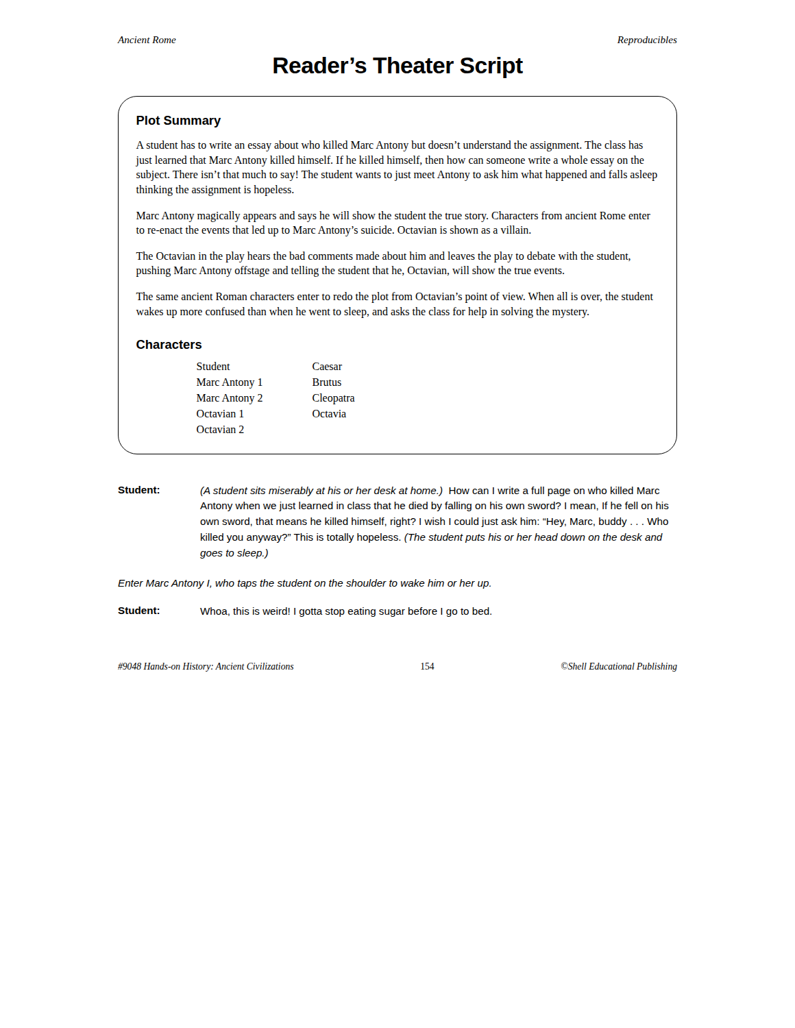Ancient Rome Reproducibles
Reader’s Theater Script
Plot Summary
A student has to write an essay about who killed Marc Antony but doesn’t understand the assignment. The class has just learned that Marc Antony killed himself. If he killed himself, then how can someone write a whole essay on the subject. There isn’t that much to say! The student wants to just meet Antony to ask him what happened and falls asleep thinking the assignment is hopeless.
Marc Antony magically appears and says he will show the student the true story. Characters from ancient Rome enter to re-enact the events that led up to Marc Antony’s suicide. Octavian is shown as a villain.
The Octavian in the play hears the bad comments made about him and leaves the play to debate with the student, pushing Marc Antony offstage and telling the student that he, Octavian, will show the true events.
The same ancient Roman characters enter to redo the plot from Octavian’s point of view. When all is over, the student wakes up more confused than when he went to sleep, and asks the class for help in solving the mystery.
Characters
| Student | Caesar |
| Marc Antony 1 | Brutus |
| Marc Antony 2 | Cleopatra |
| Octavian 1 | Octavia |
| Octavian 2 | |
Student:
(A student sits miserably at his or her desk at home.) How can I write a full page on who killed Marc Antony when we just learned in class that he died by falling on his own sword? I mean, If he fell on his own sword, that means he killed himself, right? I wish I could just ask him: “Hey, Marc, buddy . . . Who killed you anyway?” This is totally hopeless. (The student puts his or her head down on the desk and goes to sleep.)
Enter Marc Antony I, who taps the student on the shoulder to wake him or her up.
Student:
Whoa, this is weird! I gotta stop eating sugar before I go to bed.
#9048 Hands-on History: Ancient Civilizations 154 ©Shell Educational Publishing